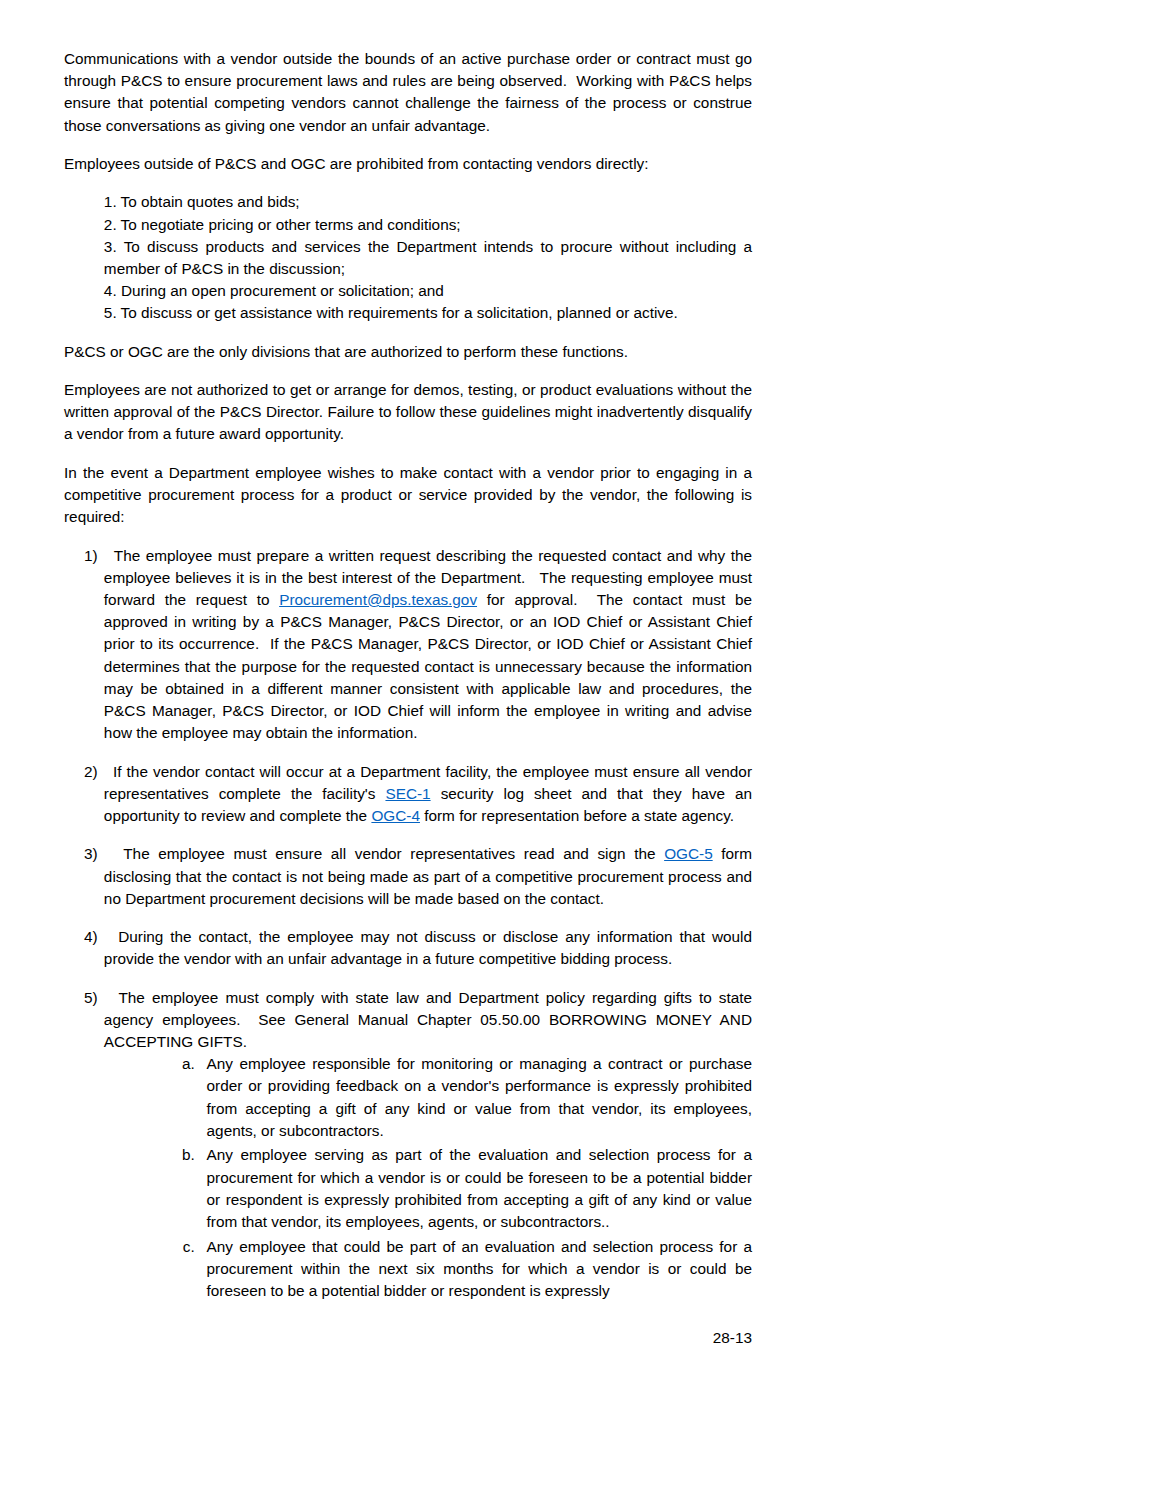Communications with a vendor outside the bounds of an active purchase order or contract must go through P&CS to ensure procurement laws and rules are being observed. Working with P&CS helps ensure that potential competing vendors cannot challenge the fairness of the process or construe those conversations as giving one vendor an unfair advantage.
Employees outside of P&CS and OGC are prohibited from contacting vendors directly:
1. To obtain quotes and bids;
2. To negotiate pricing or other terms and conditions;
3. To discuss products and services the Department intends to procure without including a member of P&CS in the discussion;
4. During an open procurement or solicitation; and
5. To discuss or get assistance with requirements for a solicitation, planned or active.
P&CS or OGC are the only divisions that are authorized to perform these functions.
Employees are not authorized to get or arrange for demos, testing, or product evaluations without the written approval of the P&CS Director. Failure to follow these guidelines might inadvertently disqualify a vendor from a future award opportunity.
In the event a Department employee wishes to make contact with a vendor prior to engaging in a competitive procurement process for a product or service provided by the vendor, the following is required:
1) The employee must prepare a written request describing the requested contact and why the employee believes it is in the best interest of the Department. The requesting employee must forward the request to Procurement@dps.texas.gov for approval. The contact must be approved in writing by a P&CS Manager, P&CS Director, or an IOD Chief or Assistant Chief prior to its occurrence. If the P&CS Manager, P&CS Director, or IOD Chief or Assistant Chief determines that the purpose for the requested contact is unnecessary because the information may be obtained in a different manner consistent with applicable law and procedures, the P&CS Manager, P&CS Director, or IOD Chief will inform the employee in writing and advise how the employee may obtain the information.
2) If the vendor contact will occur at a Department facility, the employee must ensure all vendor representatives complete the facility's SEC-1 security log sheet and that they have an opportunity to review and complete the OGC-4 form for representation before a state agency.
3) The employee must ensure all vendor representatives read and sign the OGC-5 form disclosing that the contact is not being made as part of a competitive procurement process and no Department procurement decisions will be made based on the contact.
4) During the contact, the employee may not discuss or disclose any information that would provide the vendor with an unfair advantage in a future competitive bidding process.
5) The employee must comply with state law and Department policy regarding gifts to state agency employees. See General Manual Chapter 05.50.00 BORROWING MONEY AND ACCEPTING GIFTS.
Any employee responsible for monitoring or managing a contract or purchase order or providing feedback on a vendor's performance is expressly prohibited from accepting a gift of any kind or value from that vendor, its employees, agents, or subcontractors.
Any employee serving as part of the evaluation and selection process for a procurement for which a vendor is or could be foreseen to be a potential bidder or respondent is expressly prohibited from accepting a gift of any kind or value from that vendor, its employees, agents, or subcontractors..
Any employee that could be part of an evaluation and selection process for a procurement within the next six months for which a vendor is or could be foreseen to be a potential bidder or respondent is expressly
28-13